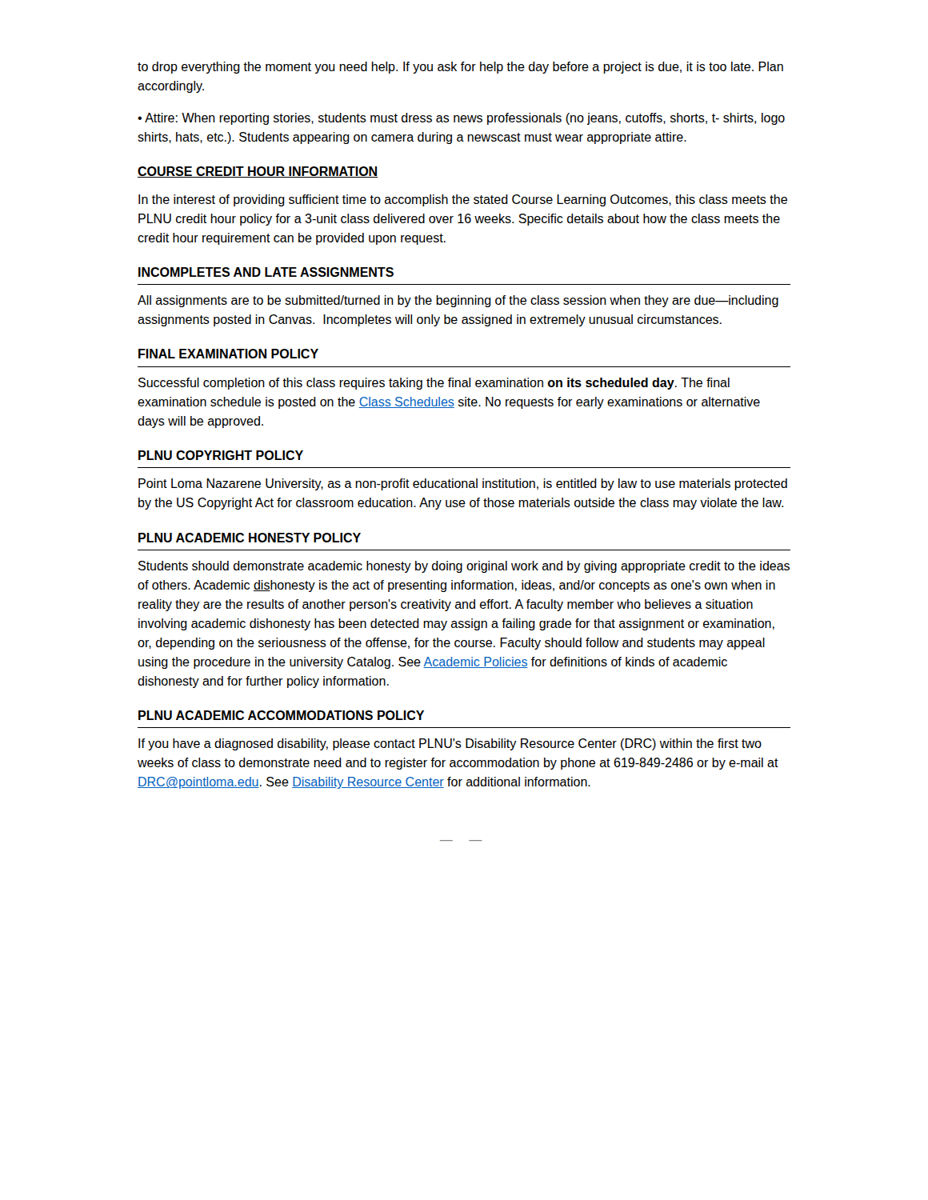to drop everything the moment you need help. If you ask for help the day before a project is due, it is too late. Plan accordingly.
• Attire: When reporting stories, students must dress as news professionals (no jeans, cutoffs, shorts, t- shirts, logo shirts, hats, etc.). Students appearing on camera during a newscast must wear appropriate attire.
COURSE CREDIT HOUR INFORMATION
In the interest of providing sufficient time to accomplish the stated Course Learning Outcomes, this class meets the PLNU credit hour policy for a 3-unit class delivered over 16 weeks. Specific details about how the class meets the credit hour requirement can be provided upon request.
INCOMPLETES AND LATE ASSIGNMENTS
All assignments are to be submitted/turned in by the beginning of the class session when they are due—including assignments posted in Canvas. Incompletes will only be assigned in extremely unusual circumstances.
FINAL EXAMINATION POLICY
Successful completion of this class requires taking the final examination on its scheduled day. The final examination schedule is posted on the Class Schedules site. No requests for early examinations or alternative days will be approved.
PLNU COPYRIGHT POLICY
Point Loma Nazarene University, as a non-profit educational institution, is entitled by law to use materials protected by the US Copyright Act for classroom education. Any use of those materials outside the class may violate the law.
PLNU ACADEMIC HONESTY POLICY
Students should demonstrate academic honesty by doing original work and by giving appropriate credit to the ideas of others. Academic dishonesty is the act of presenting information, ideas, and/or concepts as one's own when in reality they are the results of another person's creativity and effort. A faculty member who believes a situation involving academic dishonesty has been detected may assign a failing grade for that assignment or examination, or, depending on the seriousness of the offense, for the course. Faculty should follow and students may appeal using the procedure in the university Catalog. See Academic Policies for definitions of kinds of academic dishonesty and for further policy information.
PLNU ACADEMIC ACCOMMODATIONS POLICY
If you have a diagnosed disability, please contact PLNU's Disability Resource Center (DRC) within the first two weeks of class to demonstrate need and to register for accommodation by phone at 619-849-2486 or by e-mail at DRC@pointloma.edu. See Disability Resource Center for additional information.
— —